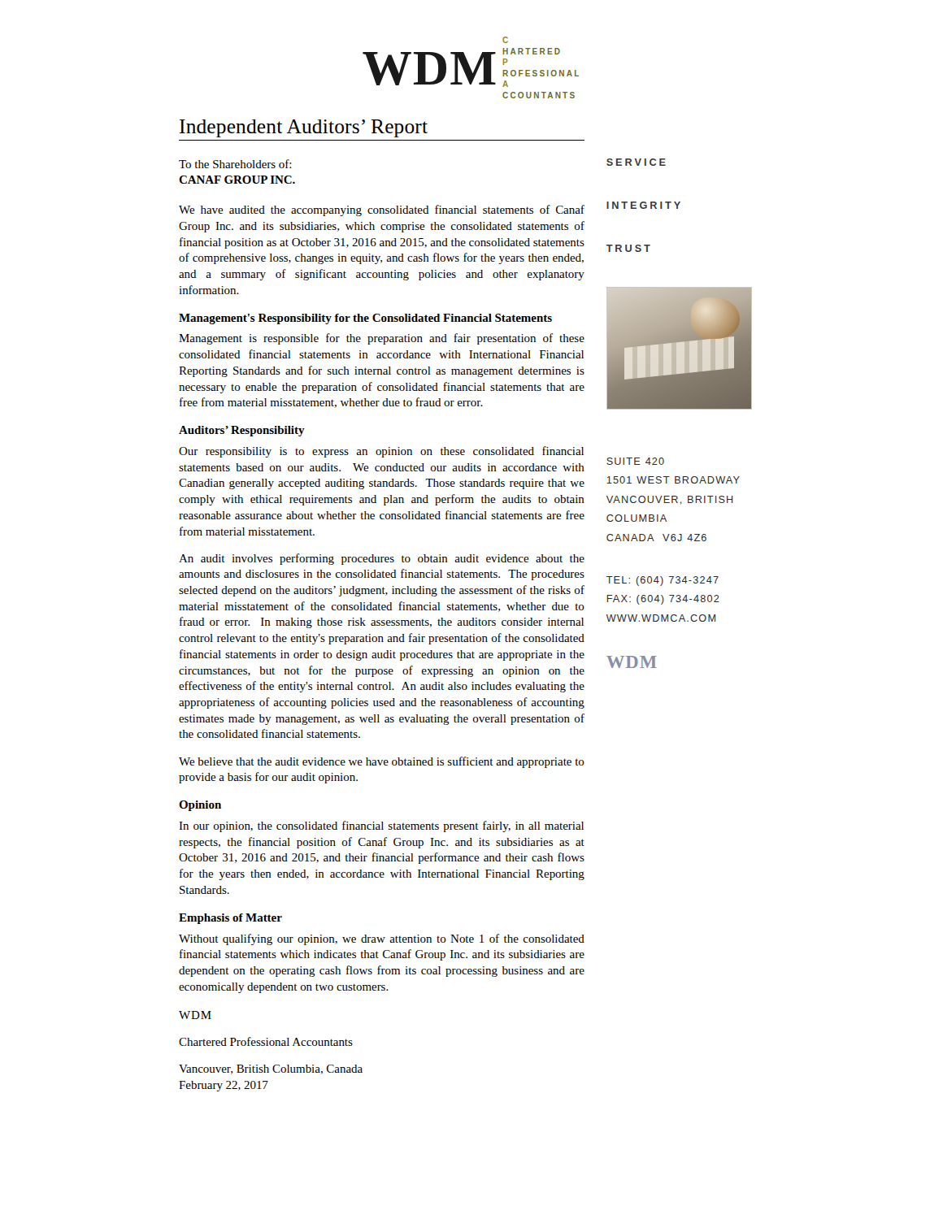WDM CHARTERED PROFESSIONAL ACCOUNTANTS
Independent Auditors’ Report
To the Shareholders of:
CANAF GROUP INC.
We have audited the accompanying consolidated financial statements of Canaf Group Inc. and its subsidiaries, which comprise the consolidated statements of financial position as at October 31, 2016 and 2015, and the consolidated statements of comprehensive loss, changes in equity, and cash flows for the years then ended, and a summary of significant accounting policies and other explanatory information.
Management's Responsibility for the Consolidated Financial Statements
Management is responsible for the preparation and fair presentation of these consolidated financial statements in accordance with International Financial Reporting Standards and for such internal control as management determines is necessary to enable the preparation of consolidated financial statements that are free from material misstatement, whether due to fraud or error.
Auditors’ Responsibility
Our responsibility is to express an opinion on these consolidated financial statements based on our audits. We conducted our audits in accordance with Canadian generally accepted auditing standards. Those standards require that we comply with ethical requirements and plan and perform the audits to obtain reasonable assurance about whether the consolidated financial statements are free from material misstatement.
An audit involves performing procedures to obtain audit evidence about the amounts and disclosures in the consolidated financial statements. The procedures selected depend on the auditors’ judgment, including the assessment of the risks of material misstatement of the consolidated financial statements, whether due to fraud or error. In making those risk assessments, the auditors consider internal control relevant to the entity's preparation and fair presentation of the consolidated financial statements in order to design audit procedures that are appropriate in the circumstances, but not for the purpose of expressing an opinion on the effectiveness of the entity's internal control. An audit also includes evaluating the appropriateness of accounting policies used and the reasonableness of accounting estimates made by management, as well as evaluating the overall presentation of the consolidated financial statements.
We believe that the audit evidence we have obtained is sufficient and appropriate to provide a basis for our audit opinion.
Opinion
In our opinion, the consolidated financial statements present fairly, in all material respects, the financial position of Canaf Group Inc. and its subsidiaries as at October 31, 2016 and 2015, and their financial performance and their cash flows for the years then ended, in accordance with International Financial Reporting Standards.
Emphasis of Matter
Without qualifying our opinion, we draw attention to Note 1 of the consolidated financial statements which indicates that Canaf Group Inc. and its subsidiaries are dependent on the operating cash flows from its coal processing business and are economically dependent on two customers.
WDM
Chartered Professional Accountants
Vancouver, British Columbia, Canada
February 22, 2017
SERVICE
INTEGRITY
TRUST
SUITE 420
1501 WEST BROADWAY
VANCOUVER, BRITISH COLUMBIA
CANADA V6J 4Z6
TEL: (604) 734-3247
FAX: (604) 734-4802
WWW.WDMCA.COM
WDM